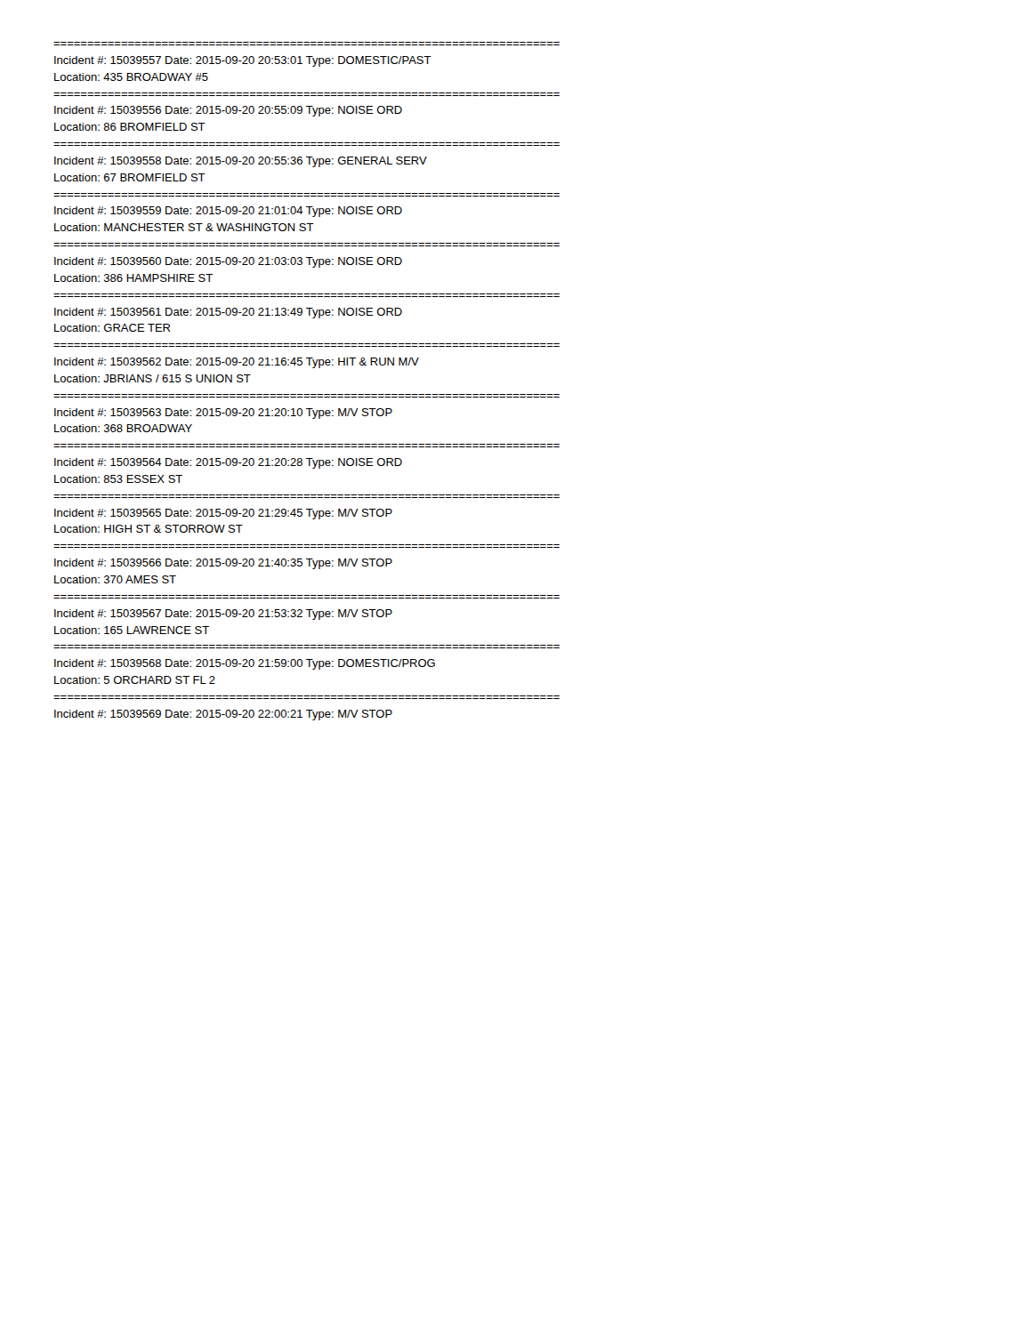===========================================================================
Incident #: 15039557 Date: 2015-09-20 20:53:01 Type: DOMESTIC/PAST
Location: 435 BROADWAY #5
===========================================================================
Incident #: 15039556 Date: 2015-09-20 20:55:09 Type: NOISE ORD
Location: 86 BROMFIELD ST
===========================================================================
Incident #: 15039558 Date: 2015-09-20 20:55:36 Type: GENERAL SERV
Location: 67 BROMFIELD ST
===========================================================================
Incident #: 15039559 Date: 2015-09-20 21:01:04 Type: NOISE ORD
Location: MANCHESTER ST & WASHINGTON ST
===========================================================================
Incident #: 15039560 Date: 2015-09-20 21:03:03 Type: NOISE ORD
Location: 386 HAMPSHIRE ST
===========================================================================
Incident #: 15039561 Date: 2015-09-20 21:13:49 Type: NOISE ORD
Location: GRACE TER
===========================================================================
Incident #: 15039562 Date: 2015-09-20 21:16:45 Type: HIT & RUN M/V
Location: JBRIANS / 615 S UNION ST
===========================================================================
Incident #: 15039563 Date: 2015-09-20 21:20:10 Type: M/V STOP
Location: 368 BROADWAY
===========================================================================
Incident #: 15039564 Date: 2015-09-20 21:20:28 Type: NOISE ORD
Location: 853 ESSEX ST
===========================================================================
Incident #: 15039565 Date: 2015-09-20 21:29:45 Type: M/V STOP
Location: HIGH ST & STORROW ST
===========================================================================
Incident #: 15039566 Date: 2015-09-20 21:40:35 Type: M/V STOP
Location: 370 AMES ST
===========================================================================
Incident #: 15039567 Date: 2015-09-20 21:53:32 Type: M/V STOP
Location: 165 LAWRENCE ST
===========================================================================
Incident #: 15039568 Date: 2015-09-20 21:59:00 Type: DOMESTIC/PROG
Location: 5 ORCHARD ST FL 2
===========================================================================
Incident #: 15039569 Date: 2015-09-20 22:00:21 Type: M/V STOP